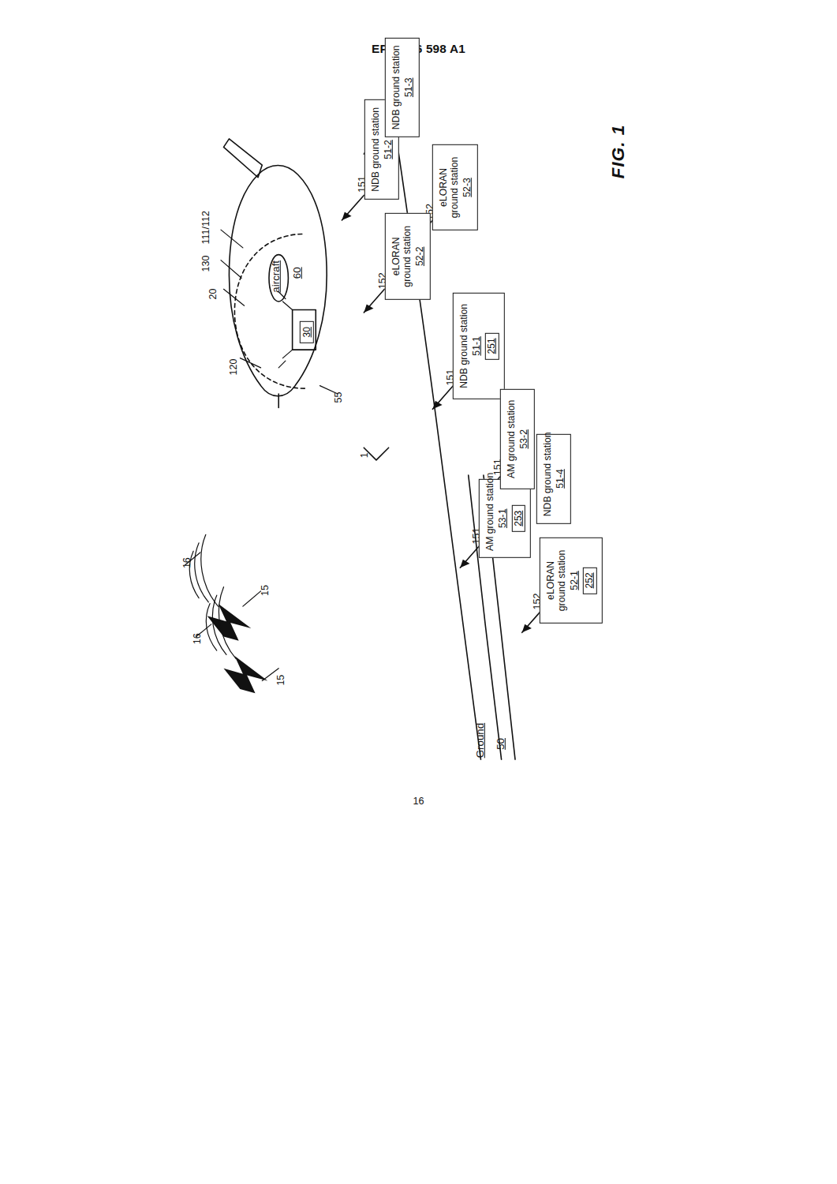EP 3 176 598 A1
20
130
111/112
120
55
1
aircraft
60
30
15
15
16
16
Ground
50
40
151
151
152
152
151
151
151
152
NDB ground station 51-2
NDB ground station 51-3
eLORAN
ground station 52-2
eLORAN
ground station 52-3
NDB ground station 51-1 251
AM ground station 53-1 253
AM ground station 53-2
NDB ground station 51-4
eLORAN
ground station 52-1 252
FIG. 1
16